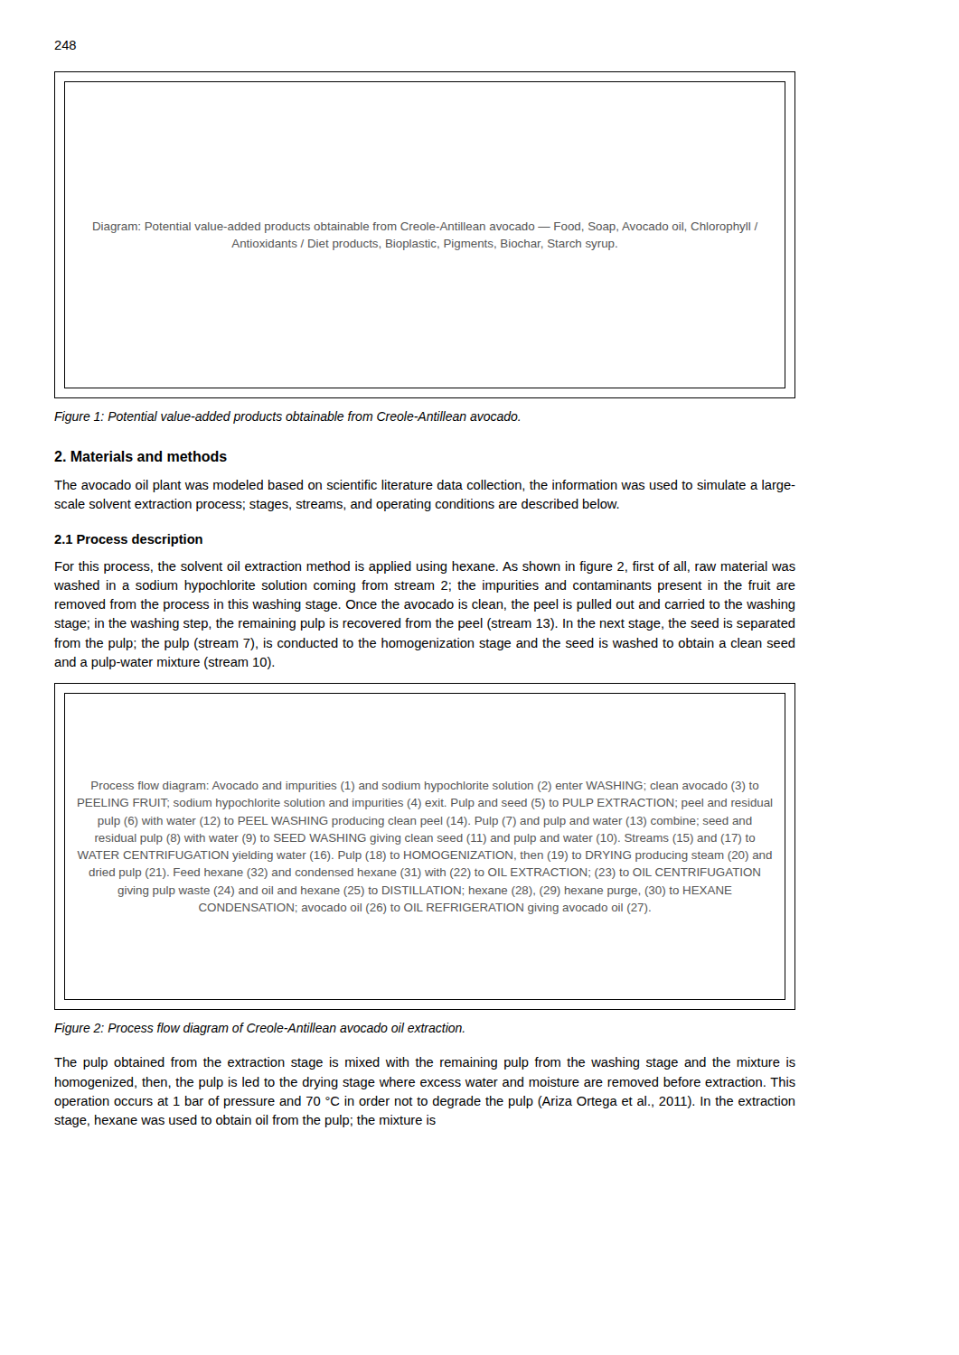248
Diagram: Potential value-added products obtainable from Creole-Antillean avocado — Food, Soap, Avocado oil, Chlorophyll / Antioxidants / Diet products, Bioplastic, Pigments, Biochar, Starch syrup.
Figure 1: Potential value-added products obtainable from Creole-Antillean avocado.
2. Materials and methods
The avocado oil plant was modeled based on scientific literature data collection, the information was used to simulate a large-scale solvent extraction process; stages, streams, and operating conditions are described below.
2.1 Process description
For this process, the solvent oil extraction method is applied using hexane. As shown in figure 2, first of all, raw material was washed in a sodium hypochlorite solution coming from stream 2; the impurities and contaminants present in the fruit are removed from the process in this washing stage. Once the avocado is clean, the peel is pulled out and carried to the washing stage; in the washing step, the remaining pulp is recovered from the peel (stream 13). In the next stage, the seed is separated from the pulp; the pulp (stream 7), is conducted to the homogenization stage and the seed is washed to obtain a clean seed and a pulp-water mixture (stream 10).
Process flow diagram: Avocado and impurities (1) and sodium hypochlorite solution (2) enter WASHING; clean avocado (3) to PEELING FRUIT; sodium hypochlorite solution and impurities (4) exit. Pulp and seed (5) to PULP EXTRACTION; peel and residual pulp (6) with water (12) to PEEL WASHING producing clean peel (14). Pulp (7) and pulp and water (13) combine; seed and residual pulp (8) with water (9) to SEED WASHING giving clean seed (11) and pulp and water (10). Streams (15) and (17) to WATER CENTRIFUGATION yielding water (16). Pulp (18) to HOMOGENIZATION, then (19) to DRYING producing steam (20) and dried pulp (21). Feed hexane (32) and condensed hexane (31) with (22) to OIL EXTRACTION; (23) to OIL CENTRIFUGATION giving pulp waste (24) and oil and hexane (25) to DISTILLATION; hexane (28), (29) hexane purge, (30) to HEXANE CONDENSATION; avocado oil (26) to OIL REFRIGERATION giving avocado oil (27).
Figure 2: Process flow diagram of Creole-Antillean avocado oil extraction.
The pulp obtained from the extraction stage is mixed with the remaining pulp from the washing stage and the mixture is homogenized, then, the pulp is led to the drying stage where excess water and moisture are removed before extraction. This operation occurs at 1 bar of pressure and 70 °C in order not to degrade the pulp (Ariza Ortega et al., 2011). In the extraction stage, hexane was used to obtain oil from the pulp; the mixture is